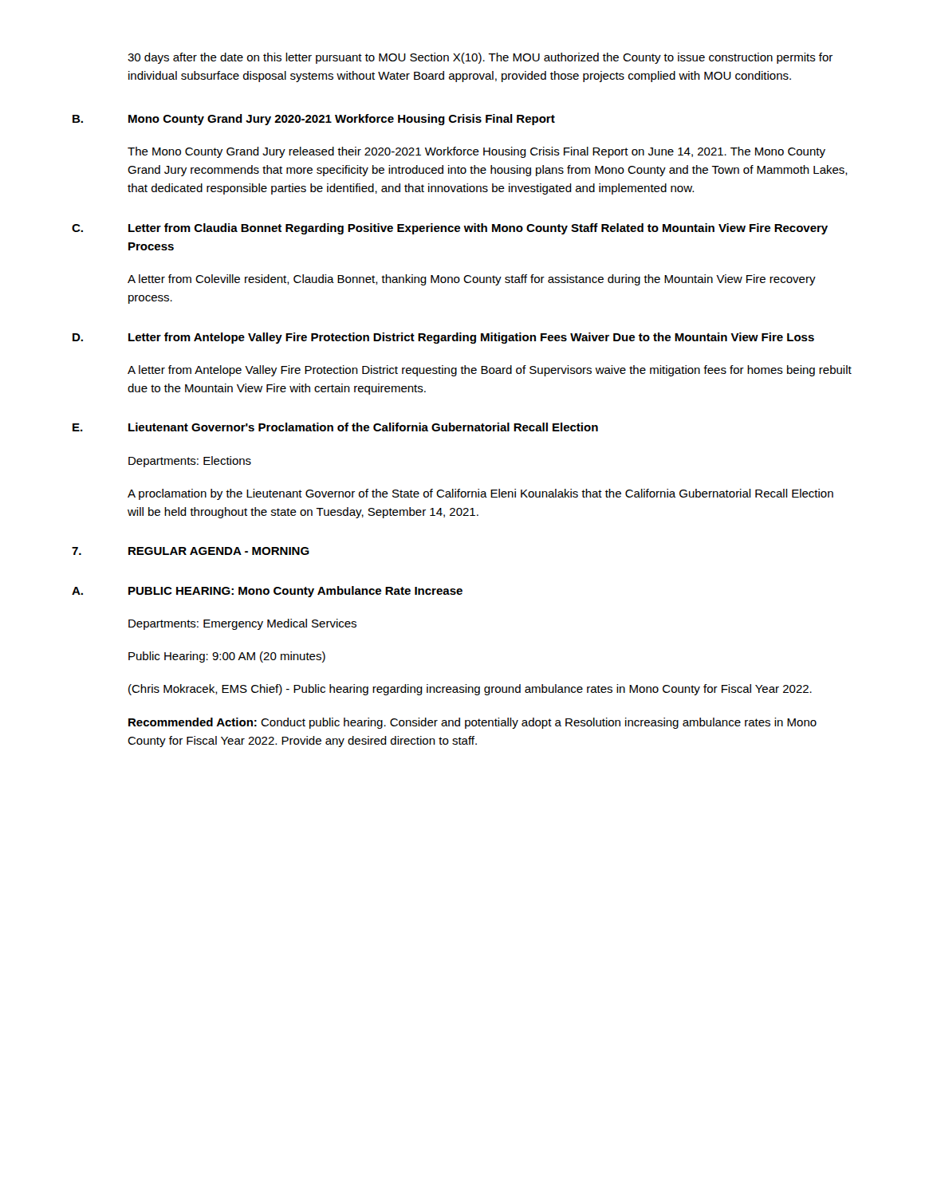30 days after the date on this letter pursuant to MOU Section X(10). The MOU authorized the County to issue construction permits for individual subsurface disposal systems without Water Board approval, provided those projects complied with MOU conditions.
B.
Mono County Grand Jury 2020-2021 Workforce Housing Crisis Final Report
The Mono County Grand Jury released their 2020-2021 Workforce Housing Crisis Final Report on June 14, 2021. The Mono County Grand Jury recommends that more specificity be introduced into the housing plans from Mono County and the Town of Mammoth Lakes, that dedicated responsible parties be identified, and that innovations be investigated and implemented now.
C.
Letter from Claudia Bonnet Regarding Positive Experience with Mono County Staff Related to Mountain View Fire Recovery Process
A letter from Coleville resident, Claudia Bonnet, thanking Mono County staff for assistance during the Mountain View Fire recovery process.
D.
Letter from Antelope Valley Fire Protection District Regarding Mitigation Fees Waiver Due to the Mountain View Fire Loss
A letter from Antelope Valley Fire Protection District requesting the Board of Supervisors waive the mitigation fees for homes being rebuilt due to the Mountain View Fire with certain requirements.
E.
Lieutenant Governor's Proclamation of the California Gubernatorial Recall Election
Departments: Elections
A proclamation by the Lieutenant Governor of the State of California Eleni Kounalakis that the California Gubernatorial Recall Election will be held throughout the state on Tuesday, September 14, 2021.
7.
REGULAR AGENDA - MORNING
A.
PUBLIC HEARING: Mono County Ambulance Rate Increase
Departments: Emergency Medical Services
Public Hearing: 9:00 AM (20 minutes)
(Chris Mokracek, EMS Chief) - Public hearing regarding increasing ground ambulance rates in Mono County for Fiscal Year 2022.
Recommended Action: Conduct public hearing. Consider and potentially adopt a Resolution increasing ambulance rates in Mono County for Fiscal Year 2022. Provide any desired direction to staff.